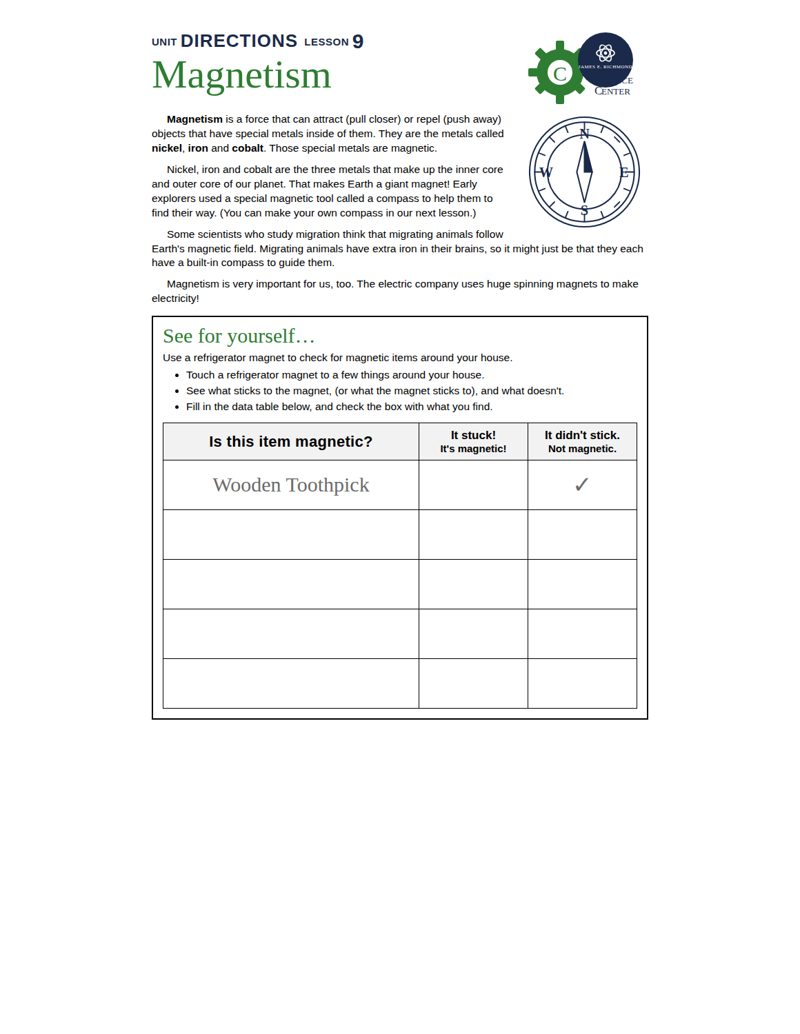Unit Directions Lesson 9
Magnetism
C JAMES E. RICHMOND S CIENCE C ENTER
N S W E
Magnetism is a force that can attract (pull closer) or repel (push away) objects that have special metals inside of them. They are the metals called nickel, iron and cobalt. Those special metals are magnetic.
Nickel, iron and cobalt are the three metals that make up the inner core and outer core of our planet. That makes Earth a giant magnet! Early explorers used a special magnetic tool called a compass to help them to find their way. (You can make your own compass in our next lesson.)
Some scientists who study migration think that migrating animals follow Earth's magnetic field. Migrating animals have extra iron in their brains, so it might just be that they each have a built-in compass to guide them.
Magnetism is very important for us, too. The electric company uses huge spinning magnets to make electricity!
See for yourself…
Use a refrigerator magnet to check for magnetic items around your house.
Touch a refrigerator magnet to a few things around your house.
See what sticks to the magnet, (or what the magnet sticks to), and what doesn't.
Fill in the data table below, and check the box with what you find.
| Is this item magnetic? | It stuck! It's magnetic! | It didn't stick. Not magnetic. |
| --- | --- | --- |
| Wooden Toothpick | | ✓ |